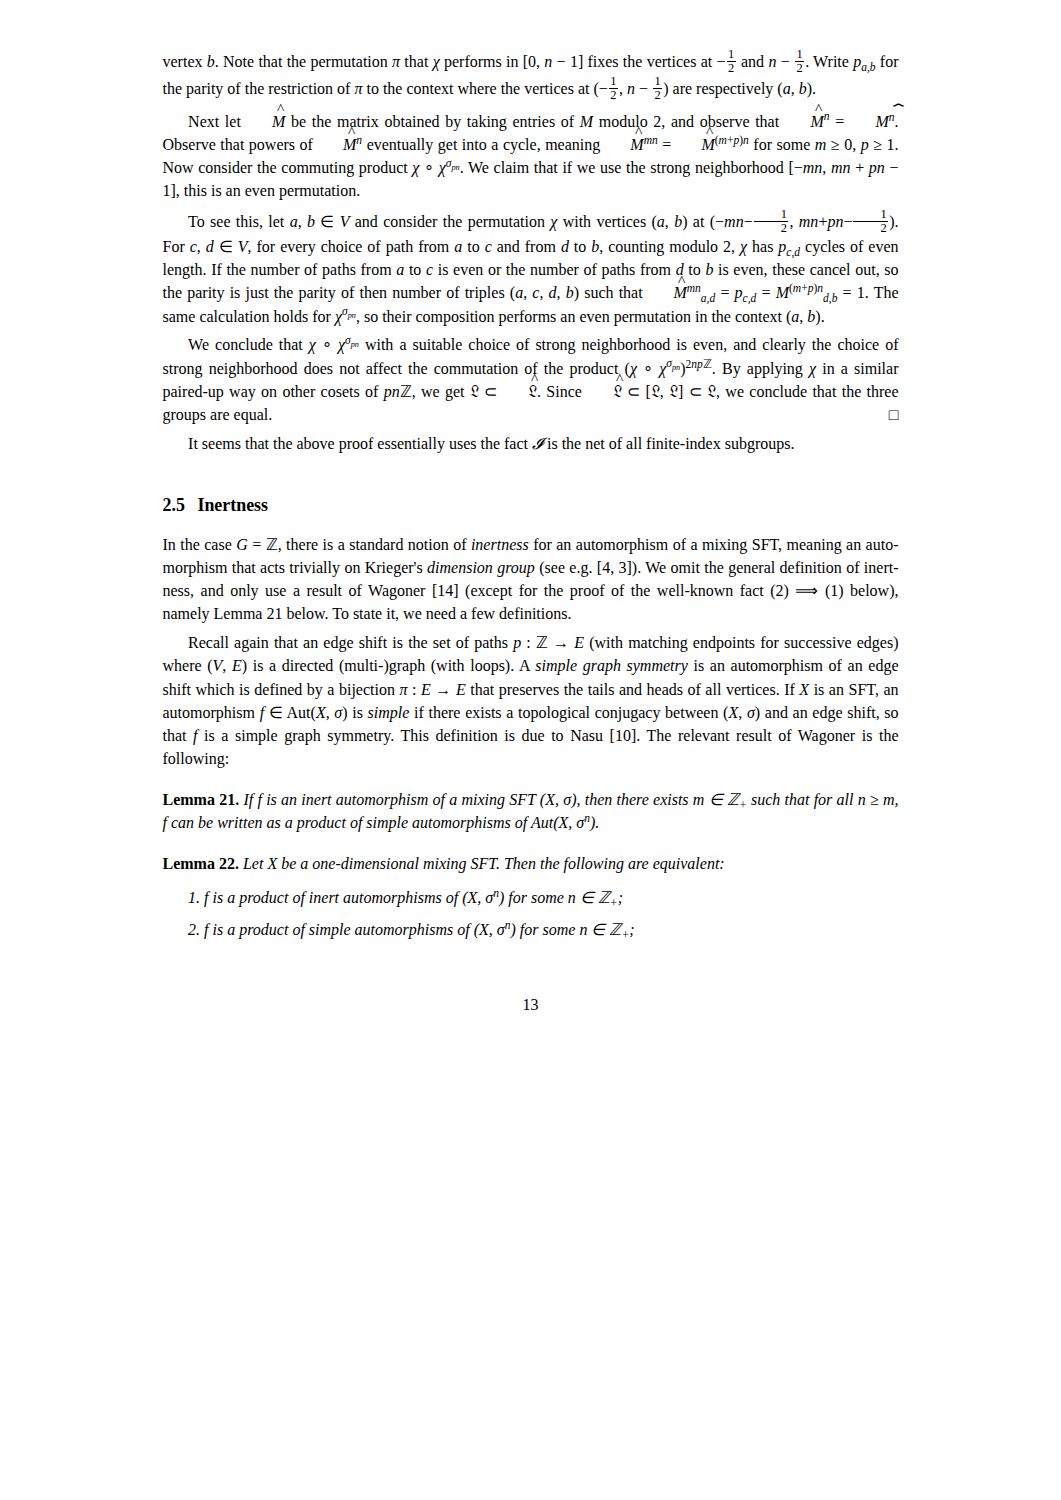vertex b. Note that the permutation π that χ performs in [0, n − 1] fixes the vertices at −12 and n − 12. Write pa,b for the parity of the restriction of π to the context where the vertices at (−12, n − 12) are respectively (a, b).
Next let M be the matrix obtained by taking entries of M modulo 2, and observe that Mn = Mn. Observe that powers of Mn eventually get into a cycle, meaning Mmn = M(m+p)n for some m ≥ 0, p ≥ 1. Now consider the commuting product χ ∘ χσpn. We claim that if we use the strong neighborhood [−mn, mn + pn − 1], this is an even permutation.
To see this, let a, b ∈ V and consider the permutation χ with vertices (a, b) at (−mn−12, mn+pn−12). For c, d ∈ V, for every choice of path from a to c and from d to b, counting modulo 2, χ has pc,d cycles of even length. If the number of paths from a to c is even or the number of paths from d to b is even, these cancel out, so the parity is just the parity of then number of triples (a, c, d, b) such that Mmna,d = pc,d = M(m+p)nd,b = 1. The same calculation holds for χσpn, so their composition performs an even permutation in the context (a, b).
We conclude that χ ∘ χσpn with a suitable choice of strong neighborhood is even, and clearly the choice of strong neighborhood does not affect the commutation of the product (χ ∘ χσpn)2npℤ. By applying χ in a similar paired-up way on other cosets of pnℤ, we get 𝔏 ⊂ 𝔏. Since 𝔏 ⊂ [𝔏, 𝔏] ⊂ 𝔏, we conclude that the three groups are equal. □
It seems that the above proof essentially uses the fact 𝓘 is the net of all finite-index subgroups.
2.5 Inertness
In the case G = ℤ, there is a standard notion of inertness for an automorphism of a mixing SFT, meaning an automorphism that acts trivially on Krieger's dimension group (see e.g. [4, 3]). We omit the general definition of inertness, and only use a result of Wagoner [14] (except for the proof of the well-known fact (2) ⟹ (1) below), namely Lemma 21 below. To state it, we need a few definitions.
Recall again that an edge shift is the set of paths p : ℤ → E (with matching endpoints for successive edges) where (V, E) is a directed (multi-)graph (with loops). A simple graph symmetry is an automorphism of an edge shift which is defined by a bijection π : E → E that preserves the tails and heads of all vertices. If X is an SFT, an automorphism f ∈ Aut(X, σ) is simple if there exists a topological conjugacy between (X, σ) and an edge shift, so that f is a simple graph symmetry. This definition is due to Nasu [10]. The relevant result of Wagoner is the following:
Lemma 21. If f is an inert automorphism of a mixing SFT (X, σ), then there exists m ∈ ℤ+ such that for all n ≥ m, f can be written as a product of simple automorphisms of Aut(X, σn).
Lemma 22. Let X be a one-dimensional mixing SFT. Then the following are equivalent:
f is a product of inert automorphisms of (X, σn) for some n ∈ ℤ+;
f is a product of simple automorphisms of (X, σn) for some n ∈ ℤ+;
13